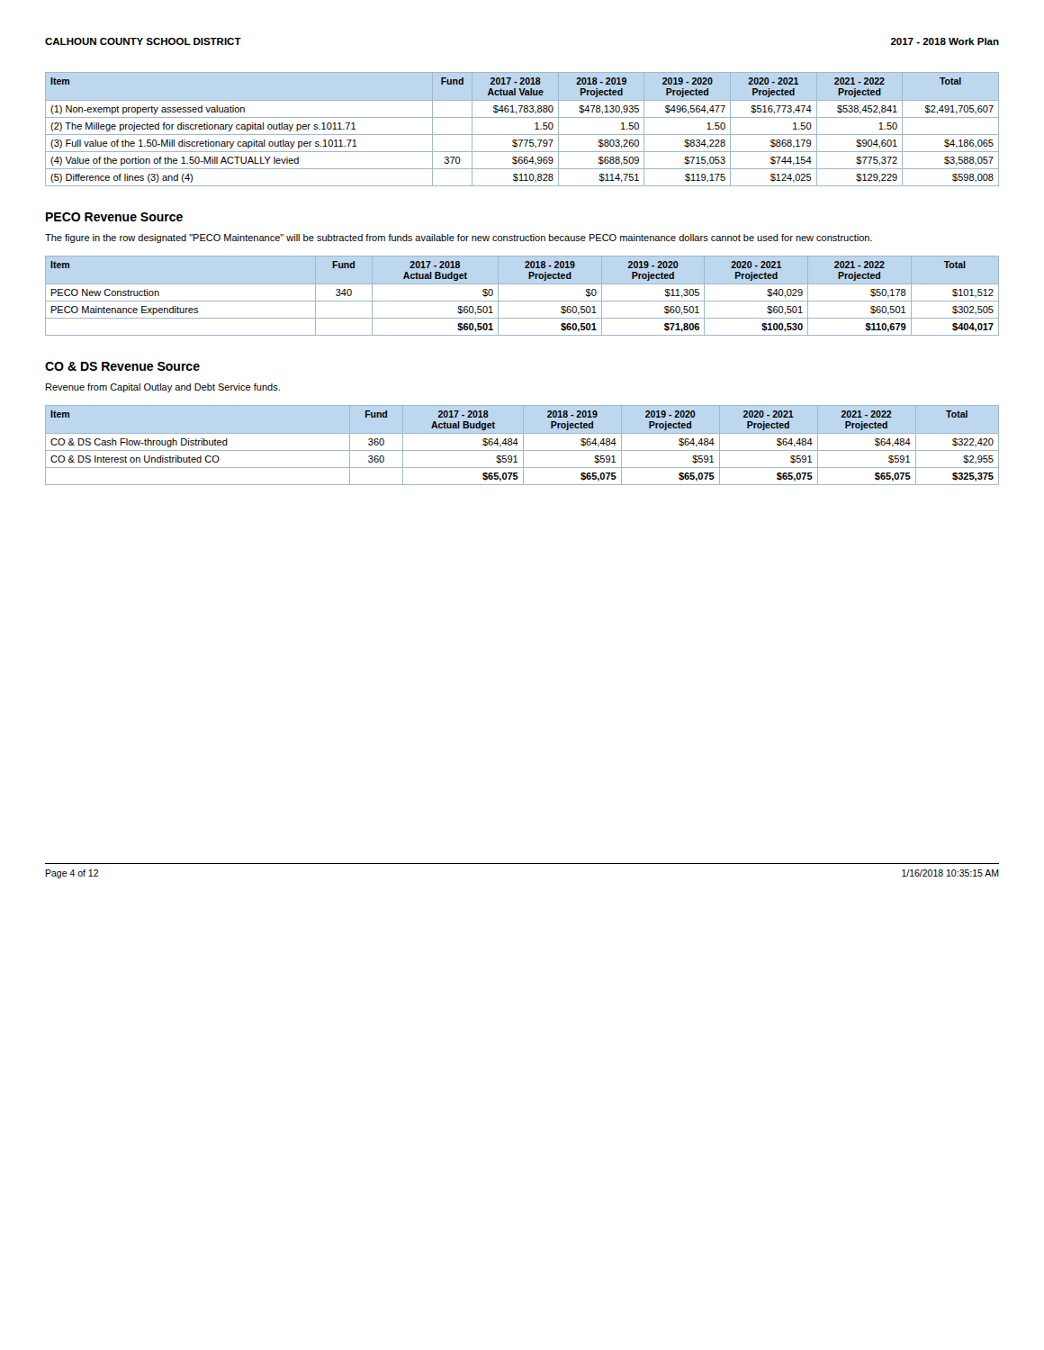CALHOUN COUNTY SCHOOL DISTRICT
2017 - 2018 Work Plan
| Item | Fund | 2017 - 2018 Actual Value | 2018 - 2019 Projected | 2019 - 2020 Projected | 2020 - 2021 Projected | 2021 - 2022 Projected | Total |
| --- | --- | --- | --- | --- | --- | --- | --- |
| (1) Non-exempt property assessed valuation | | $461,783,880 | $478,130,935 | $496,564,477 | $516,773,474 | $538,452,841 | $2,491,705,607 |
| (2) The Millege projected for discretionary capital outlay per s.1011.71 | | 1.50 | 1.50 | 1.50 | 1.50 | 1.50 | |
| (3) Full value of the 1.50-Mill discretionary capital outlay per s.1011.71 | | $775,797 | $803,260 | $834,228 | $868,179 | $904,601 | $4,186,065 |
| (4) Value of the portion of the 1.50-Mill ACTUALLY levied | 370 | $664,969 | $688,509 | $715,053 | $744,154 | $775,372 | $3,588,057 |
| (5) Difference of lines (3) and (4) | | $110,828 | $114,751 | $119,175 | $124,025 | $129,229 | $598,008 |
PECO Revenue Source
The figure in the row designated "PECO Maintenance" will be subtracted from funds available for new construction because PECO maintenance dollars cannot be used for new construction.
| Item | Fund | 2017 - 2018 Actual Budget | 2018 - 2019 Projected | 2019 - 2020 Projected | 2020 - 2021 Projected | 2021 - 2022 Projected | Total |
| --- | --- | --- | --- | --- | --- | --- | --- |
| PECO New Construction | 340 | $0 | $0 | $11,305 | $40,029 | $50,178 | $101,512 |
| PECO Maintenance Expenditures | | $60,501 | $60,501 | $60,501 | $60,501 | $60,501 | $302,505 |
| | | $60,501 | $60,501 | $71,806 | $100,530 | $110,679 | $404,017 |
CO & DS Revenue Source
Revenue from Capital Outlay and Debt Service funds.
| Item | Fund | 2017 - 2018 Actual Budget | 2018 - 2019 Projected | 2019 - 2020 Projected | 2020 - 2021 Projected | 2021 - 2022 Projected | Total |
| --- | --- | --- | --- | --- | --- | --- | --- |
| CO & DS Cash Flow-through Distributed | 360 | $64,484 | $64,484 | $64,484 | $64,484 | $64,484 | $322,420 |
| CO & DS Interest on Undistributed CO | 360 | $591 | $591 | $591 | $591 | $591 | $2,955 |
| | | $65,075 | $65,075 | $65,075 | $65,075 | $65,075 | $325,375 |
Page 4 of 12
1/16/2018 10:35:15 AM